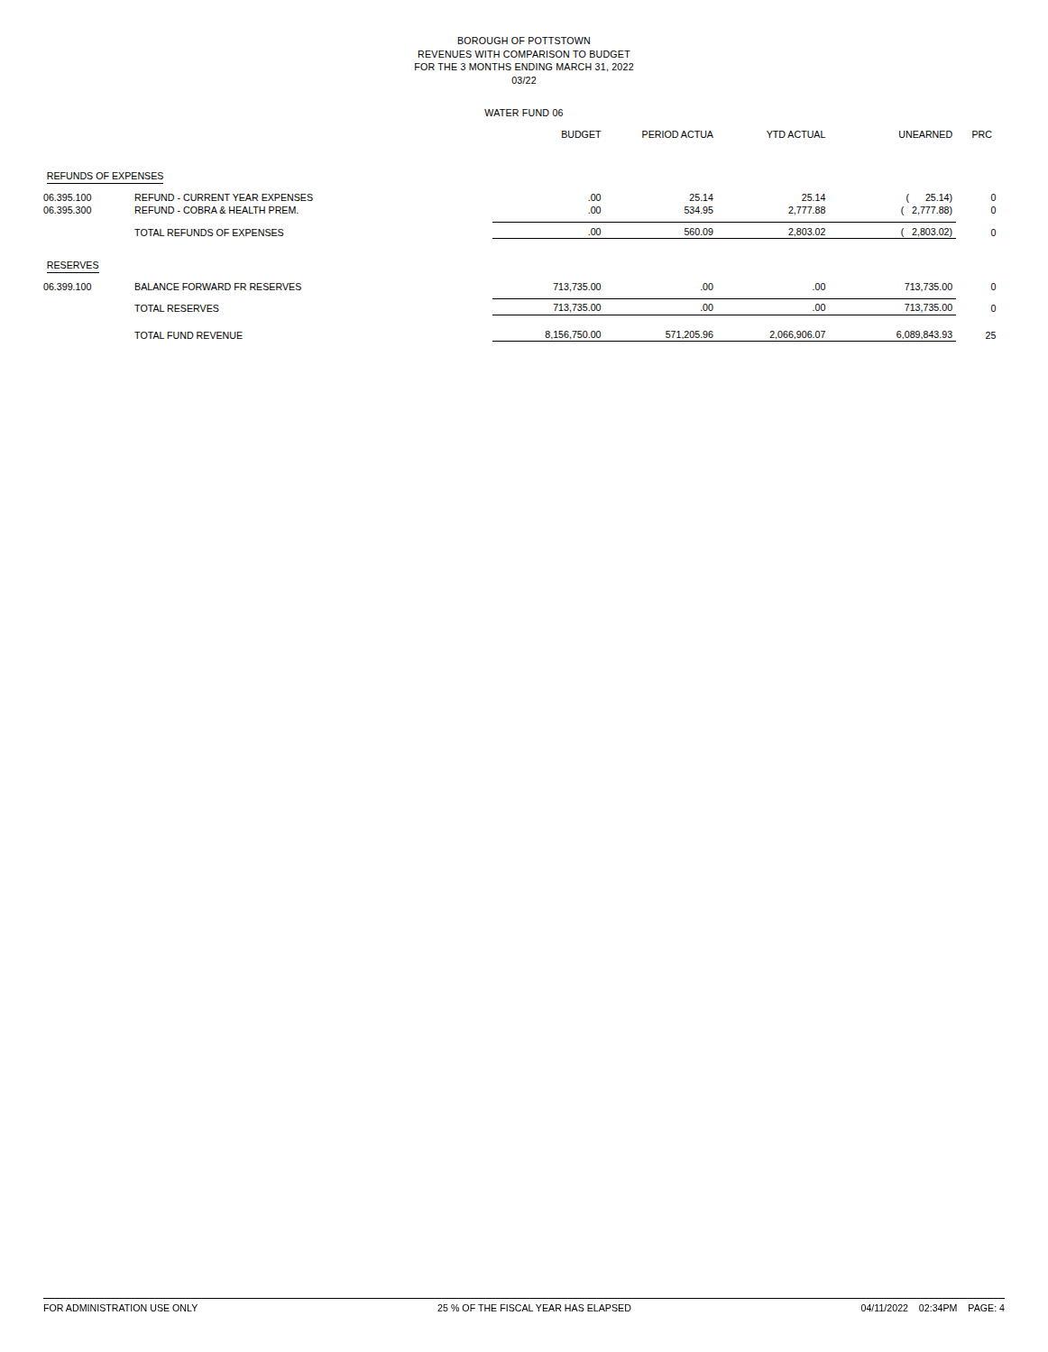BOROUGH OF POTTSTOWN
REVENUES WITH COMPARISON TO BUDGET
FOR THE 3 MONTHS ENDING MARCH 31, 2022
03/22
WATER FUND 06
| | | BUDGET | PERIOD ACTUA | YTD ACTUAL | UNEARNED | PRC |
| --- | --- | --- | --- | --- | --- | --- |
| REFUNDS OF EXPENSES |
| 06.395.100 | REFUND - CURRENT YEAR EXPENSES | .00 | 25.14 | 25.14 | ( 25.14) | 0 |
| 06.395.300 | REFUND - COBRA & HEALTH PREM. | .00 | 534.95 | 2,777.88 | ( 2,777.88) | 0 |
| | TOTAL REFUNDS OF EXPENSES | .00 | 560.09 | 2,803.02 | ( 2,803.02) | 0 |
| RESERVES |
| 06.399.100 | BALANCE FORWARD FR RESERVES | 713,735.00 | .00 | .00 | 713,735.00 | 0 |
| | TOTAL RESERVES | 713,735.00 | .00 | .00 | 713,735.00 | 0 |
| | TOTAL FUND REVENUE | 8,156,750.00 | 571,205.96 | 2,066,906.07 | 6,089,843.93 | 25 |
| FOR ADMINISTRATION USE ONLY | 25 % OF THE FISCAL YEAR HAS ELAPSED | 04/11/2022 02:34PM PAGE: 4 |